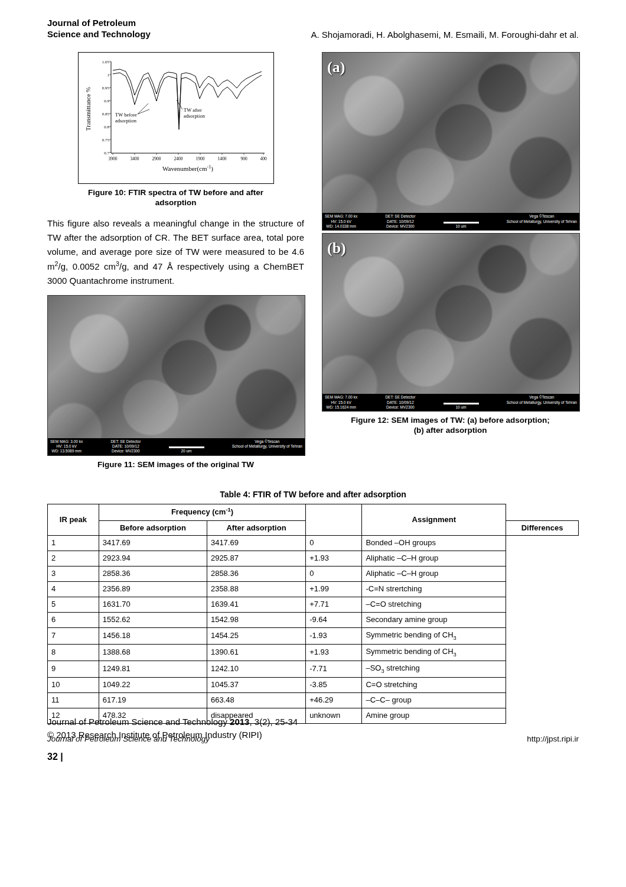Journal of Petroleum
Science and Technology
A. Shojamoradi, H. Abolghasemi, M. Esmaili, M. Foroughi-dahr et al.
1.05 1 0.95 0.9 0.85 0.8 0.75 0.7 3900 3400 2900 2400 1900 1400 900 400 Transmittance % Wavenumber(cm-1) TW before adsorption TW after adsorption
Figure 10: FTIR spectra of TW before and after
adsorption
This figure also reveals a meaningful change in the structure of TW after the adsorption of CR. The BET surface area, total pore volume, and average pore size of TW were measured to be 4.6 m2/g, 0.0052 cm3/g, and 47 Å respectively using a ChemBET 3000 Quantachrome instrument.
SEM MAG: 3.00 kx
HV: 15.0 kV
WD: 13.5089 mm
DET: SE Detector
DATE: 10/09/12
Device: MV2300
20 um
Vega ©Tescan
School of Metallurgy, University of Tehran
Figure 11: SEM images of the original TW
(a)
SEM MAG: 7.00 kx
HV: 15.0 kV
WD: 14.0338 mm
DET: SE Detector
DATE: 10/09/12
Device: MV2300
10 um
Vega ©Tescan
School of Metallurgy, University of Tehran
(b)
SEM MAG: 7.00 kx
HV: 15.0 kV
WD: 15.1624 mm
DET: SE Detector
DATE: 10/09/12
Device: MV2300
10 um
Vega ©Tescan
School of Metallurgy, University of Tehran
Figure 12: SEM images of TW: (a) before adsorption;
(b) after adsorption
Table 4: FTIR of TW before and after adsorption
| IR peak | Frequency (cm -1 ) | | Assignment |
| --- | --- | --- | --- |
| Before adsorption | After adsorption | Differences |
| 1 | 3417.69 | 3417.69 | 0 | Bonded –OH groups |
| 2 | 2923.94 | 2925.87 | +1.93 | Aliphatic –C–H group |
| 3 | 2858.36 | 2858.36 | 0 | Aliphatic –C–H group |
| 4 | 2356.89 | 2358.88 | +1.99 | -C=N strertching |
| 5 | 1631.70 | 1639.41 | +7.71 | –C=O stretching |
| 6 | 1552.62 | 1542.98 | -9.64 | Secondary amine group |
| 7 | 1456.18 | 1454.25 | -1.93 | Symmetric bending of CH 3 |
| 8 | 1388.68 | 1390.61 | +1.93 | Symmetric bending of CH 3 |
| 9 | 1249.81 | 1242.10 | -7.71 | –SO 3 stretching |
| 10 | 1049.22 | 1045.37 | -3.85 | C=O stretching |
| 11 | 617.19 | 663.48 | +46.29 | –C–C– group |
| 12 | 478.32 | disappeared | unknown | Amine group |
Journal of Petroleum Science and Technology http://jpst.ripi.ir
Journal of Petroleum Science and Technology
Journal of Petroleum Science and Technology 2013, 3(2), 25-34
© 2013 Research Institute of Petroleum Industry (RIPI)
32 |